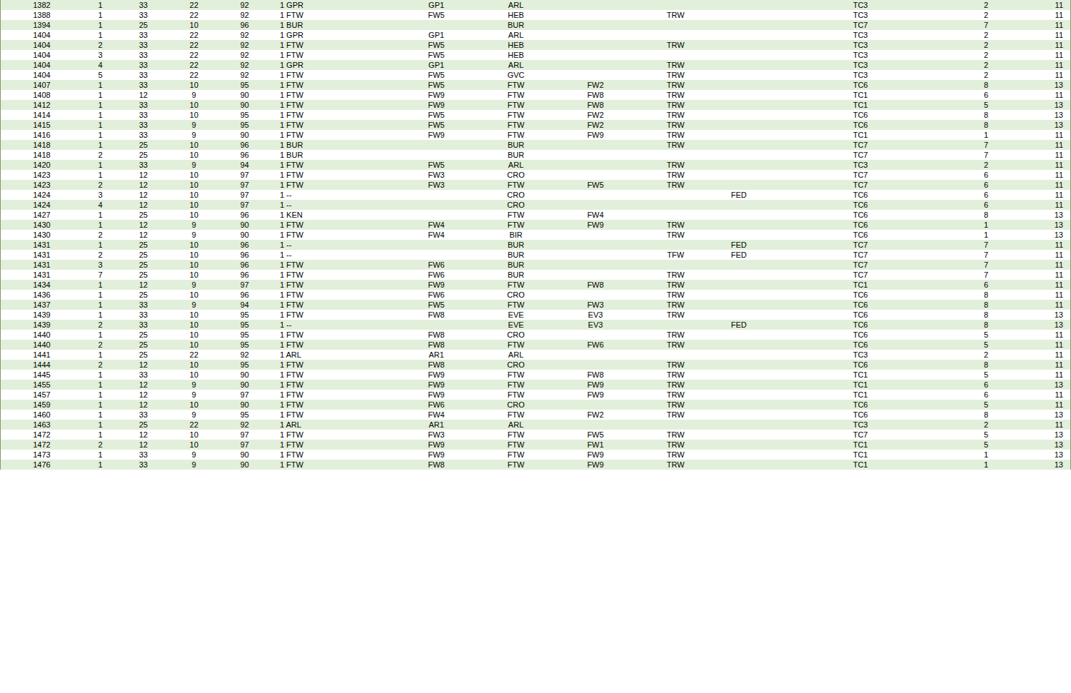| 1382 | 1 | 33 | 22 | 92 | 1 GPR | GP1 | ARL | | | | TC3 | 2 | 11 |
| 1388 | 1 | 33 | 22 | 92 | 1 FTW | FW5 | HEB | | TRW | | TC3 | 2 | 11 |
| 1394 | 1 | 25 | 10 | 96 | 1 BUR | | BUR | | | | TC7 | 7 | 11 |
| 1404 | 1 | 33 | 22 | 92 | 1 GPR | GP1 | ARL | | | | TC3 | 2 | 11 |
| 1404 | 2 | 33 | 22 | 92 | 1 FTW | FW5 | HEB | | TRW | | TC3 | 2 | 11 |
| 1404 | 3 | 33 | 22 | 92 | 1 FTW | FW5 | HEB | | | | TC3 | 2 | 11 |
| 1404 | 4 | 33 | 22 | 92 | 1 GPR | GP1 | ARL | | TRW | | TC3 | 2 | 11 |
| 1404 | 5 | 33 | 22 | 92 | 1 FTW | FW5 | GVC | | TRW | | TC3 | 2 | 11 |
| 1407 | 1 | 33 | 10 | 95 | 1 FTW | FW5 | FTW | FW2 | TRW | | TC6 | 8 | 13 |
| 1408 | 1 | 12 | 9 | 90 | 1 FTW | FW9 | FTW | FW8 | TRW | | TC1 | 6 | 11 |
| 1412 | 1 | 33 | 10 | 90 | 1 FTW | FW9 | FTW | FW8 | TRW | | TC1 | 5 | 13 |
| 1414 | 1 | 33 | 10 | 95 | 1 FTW | FW5 | FTW | FW2 | TRW | | TC6 | 8 | 13 |
| 1415 | 1 | 33 | 9 | 95 | 1 FTW | FW5 | FTW | FW2 | TRW | | TC6 | 8 | 13 |
| 1416 | 1 | 33 | 9 | 90 | 1 FTW | FW9 | FTW | FW9 | TRW | | TC1 | 1 | 11 |
| 1418 | 1 | 25 | 10 | 96 | 1 BUR | | BUR | | TRW | | TC7 | 7 | 11 |
| 1418 | 2 | 25 | 10 | 96 | 1 BUR | | BUR | | | | TC7 | 7 | 11 |
| 1420 | 1 | 33 | 9 | 94 | 1 FTW | FW5 | ARL | | TRW | | TC3 | 2 | 11 |
| 1423 | 1 | 12 | 10 | 97 | 1 FTW | FW3 | CRO | | TRW | | TC7 | 6 | 11 |
| 1423 | 2 | 12 | 10 | 97 | 1 FTW | FW3 | FTW | FW5 | TRW | | TC7 | 6 | 11 |
| 1424 | 3 | 12 | 10 | 97 | 1 -- | | CRO | | | FED | TC6 | 6 | 11 |
| 1424 | 4 | 12 | 10 | 97 | 1 -- | | CRO | | | | TC6 | 6 | 11 |
| 1427 | 1 | 25 | 10 | 96 | 1 KEN | | FTW | FW4 | | | TC6 | 8 | 13 |
| 1430 | 1 | 12 | 9 | 90 | 1 FTW | FW4 | FTW | FW9 | TRW | | TC6 | 1 | 13 |
| 1430 | 2 | 12 | 9 | 90 | 1 FTW | FW4 | BIR | | TRW | | TC6 | 1 | 13 |
| 1431 | 1 | 25 | 10 | 96 | 1 -- | | BUR | | | FED | TC7 | 7 | 11 |
| 1431 | 2 | 25 | 10 | 96 | 1 -- | | BUR | | TFW | FED | TC7 | 7 | 11 |
| 1431 | 3 | 25 | 10 | 96 | 1 FTW | FW6 | BUR | | | | TC7 | 7 | 11 |
| 1431 | 7 | 25 | 10 | 96 | 1 FTW | FW6 | BUR | | TRW | | TC7 | 7 | 11 |
| 1434 | 1 | 12 | 9 | 97 | 1 FTW | FW9 | FTW | FW8 | TRW | | TC1 | 6 | 11 |
| 1436 | 1 | 25 | 10 | 96 | 1 FTW | FW6 | CRO | | TRW | | TC6 | 8 | 11 |
| 1437 | 1 | 33 | 9 | 94 | 1 FTW | FW5 | FTW | FW3 | TRW | | TC6 | 8 | 11 |
| 1439 | 1 | 33 | 10 | 95 | 1 FTW | FW8 | EVE | EV3 | TRW | | TC6 | 8 | 13 |
| 1439 | 2 | 33 | 10 | 95 | 1 -- | | EVE | EV3 | | FED | TC6 | 8 | 13 |
| 1440 | 1 | 25 | 10 | 95 | 1 FTW | FW8 | CRO | | TRW | | TC6 | 5 | 11 |
| 1440 | 2 | 25 | 10 | 95 | 1 FTW | FW8 | FTW | FW6 | TRW | | TC6 | 5 | 11 |
| 1441 | 1 | 25 | 22 | 92 | 1 ARL | AR1 | ARL | | | | TC3 | 2 | 11 |
| 1444 | 2 | 12 | 10 | 95 | 1 FTW | FW8 | CRO | | TRW | | TC6 | 8 | 11 |
| 1445 | 1 | 33 | 10 | 90 | 1 FTW | FW9 | FTW | FW8 | TRW | | TC1 | 5 | 11 |
| 1455 | 1 | 12 | 9 | 90 | 1 FTW | FW9 | FTW | FW9 | TRW | | TC1 | 6 | 13 |
| 1457 | 1 | 12 | 9 | 97 | 1 FTW | FW9 | FTW | FW9 | TRW | | TC1 | 6 | 11 |
| 1459 | 1 | 12 | 10 | 90 | 1 FTW | FW6 | CRO | | TRW | | TC6 | 5 | 11 |
| 1460 | 1 | 33 | 9 | 95 | 1 FTW | FW4 | FTW | FW2 | TRW | | TC6 | 8 | 13 |
| 1463 | 1 | 25 | 22 | 92 | 1 ARL | AR1 | ARL | | | | TC3 | 2 | 11 |
| 1472 | 1 | 12 | 10 | 97 | 1 FTW | FW3 | FTW | FW5 | TRW | | TC7 | 5 | 13 |
| 1472 | 2 | 12 | 10 | 97 | 1 FTW | FW9 | FTW | FW1 | TRW | | TC1 | 5 | 13 |
| 1473 | 1 | 33 | 9 | 90 | 1 FTW | FW9 | FTW | FW9 | TRW | | TC1 | 1 | 13 |
| 1476 | 1 | 33 | 9 | 90 | 1 FTW | FW8 | FTW | FW9 | TRW | | TC1 | 1 | 13 |